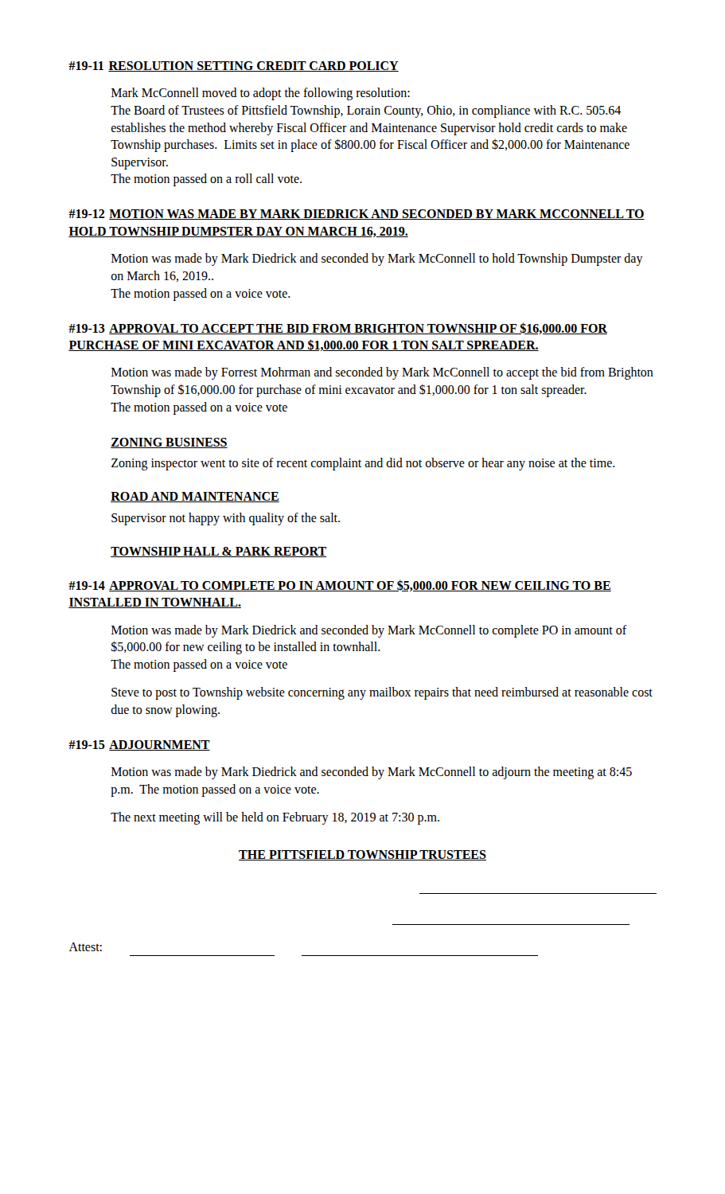#19-11 RESOLUTION SETTING CREDIT CARD POLICY
Mark McConnell moved to adopt the following resolution:
The Board of Trustees of Pittsfield Township, Lorain County, Ohio, in compliance with R.C. 505.64 establishes the method whereby Fiscal Officer and Maintenance Supervisor hold credit cards to make Township purchases. Limits set in place of $800.00 for Fiscal Officer and $2,000.00 for Maintenance Supervisor.
The motion passed on a roll call vote.
#19-12 MOTION WAS MADE BY MARK DIEDRICK AND SECONDED BY MARK MCCONNELL TO HOLD TOWNSHIP DUMPSTER DAY ON MARCH 16, 2019.
Motion was made by Mark Diedrick and seconded by Mark McConnell to hold Township Dumpster day on March 16, 2019..
The motion passed on a voice vote.
#19-13 APPROVAL TO ACCEPT THE BID FROM BRIGHTON TOWNSHIP OF $16,000.00 FOR PURCHASE OF MINI EXCAVATOR AND $1,000.00 FOR 1 TON SALT SPREADER.
Motion was made by Forrest Mohrman and seconded by Mark McConnell to accept the bid from Brighton Township of $16,000.00 for purchase of mini excavator and $1,000.00 for 1 ton salt spreader.
The motion passed on a voice vote
ZONING BUSINESS
Zoning inspector went to site of recent complaint and did not observe or hear any noise at the time.
ROAD AND MAINTENANCE
Supervisor not happy with quality of the salt.
TOWNSHIP HALL & PARK REPORT
#19-14 APPROVAL TO COMPLETE PO IN AMOUNT OF $5,000.00 FOR NEW CEILING TO BE INSTALLED IN TOWNHALL.
Motion was made by Mark Diedrick and seconded by Mark McConnell to complete PO in amount of $5,000.00 for new ceiling to be installed in townhall.
The motion passed on a voice vote
Steve to post to Township website concerning any mailbox repairs that need reimbursed at reasonable cost due to snow plowing.
#19-15 ADJOURNMENT
Motion was made by Mark Diedrick and seconded by Mark McConnell to adjourn the meeting at 8:45 p.m. The motion passed on a voice vote.
The next meeting will be held on February 18, 2019 at 7:30 p.m.
THE PITTSFIELD TOWNSHIP TRUSTEES
Attest: